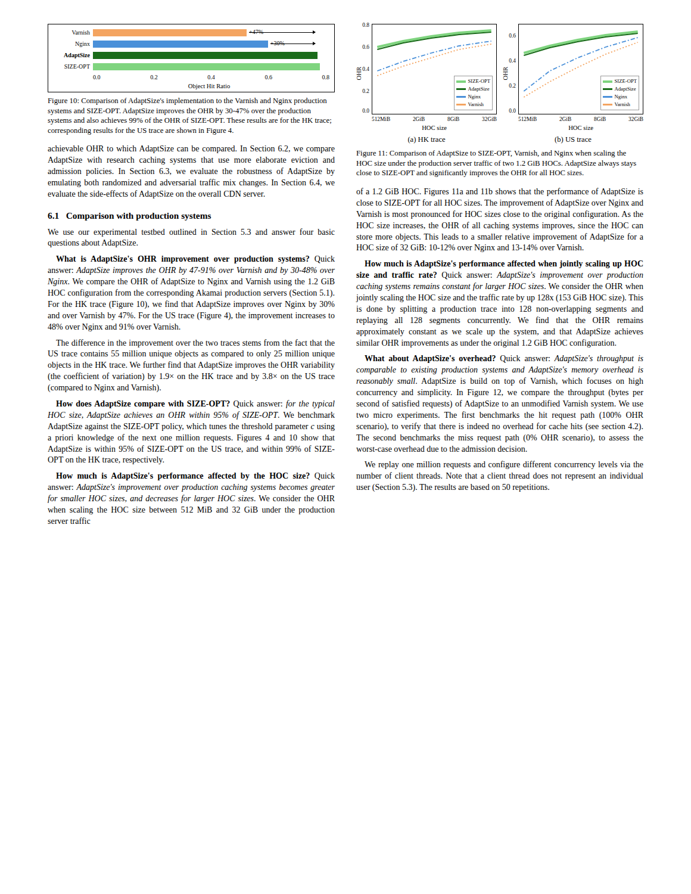Varnish
+47%
Nginx
+30%
AdaptSize
SIZE-OPT
0.00.20.40.60.8
Object Hit Ratio
Figure 10: Comparison of AdaptSize's implementation to the Varnish and Nginx production systems and SIZE-OPT. AdaptSize improves the OHR by 30-47% over the production systems and also achieves 99% of the OHR of SIZE-OPT. These results are for the HK trace; corresponding results for the US trace are shown in Figure 4.
achievable OHR to which AdaptSize can be compared. In Section 6.2, we compare AdaptSize with research caching systems that use more elaborate eviction and admission policies. In Section 6.3, we evaluate the robustness of AdaptSize by emulating both randomized and adversarial traffic mix changes. In Section 6.4, we evaluate the side-effects of AdaptSize on the overall CDN server.
6.1 Comparison with production systems
We use our experimental testbed outlined in Section 5.3 and answer four basic questions about AdaptSize.
What is AdaptSize's OHR improvement over production systems? Quick answer: AdaptSize improves the OHR by 47-91% over Varnish and by 30-48% over Nginx. We compare the OHR of AdaptSize to Nginx and Varnish using the 1.2 GiB HOC configuration from the corresponding Akamai production servers (Section 5.1). For the HK trace (Figure 10), we find that AdaptSize improves over Nginx by 30% and over Varnish by 47%. For the US trace (Figure 4), the improvement increases to 48% over Nginx and 91% over Varnish.
The difference in the improvement over the two traces stems from the fact that the US trace contains 55 million unique objects as compared to only 25 million unique objects in the HK trace. We further find that AdaptSize improves the OHR variability (the coefficient of variation) by 1.9× on the HK trace and by 3.8× on the US trace (compared to Nginx and Varnish).
How does AdaptSize compare with SIZE-OPT? Quick answer: for the typical HOC size, AdaptSize achieves an OHR within 95% of SIZE-OPT. We benchmark AdaptSize against the SIZE-OPT policy, which tunes the threshold parameter c using a priori knowledge of the next one million requests. Figures 4 and 10 show that AdaptSize is within 95% of SIZE-OPT on the US trace, and within 99% of SIZE-OPT on the HK trace, respectively.
How much is AdaptSize's performance affected by the HOC size? Quick answer: AdaptSize's improvement over production caching systems becomes greater for smaller HOC sizes, and decreases for larger HOC sizes. We consider the OHR when scaling the HOC size between 512 MiB and 32 GiB under the production server traffic
0.8 0.6 0.4 0.2 0.0
OHR
SIZE-OPT
AdaptSize
Nginx
Varnish
512MiB 2GiB 8GiB 32GiB
HOC size
(a) HK trace
0.6 0.4 0.2 0.0
OHR
SIZE-OPT
AdaptSize
Nginx
Varnish
512MiB 2GiB 8GiB 32GiB
HOC size
(b) US trace
Figure 11: Comparison of AdaptSize to SIZE-OPT, Varnish, and Nginx when scaling the HOC size under the production server traffic of two 1.2 GiB HOCs. AdaptSize always stays close to SIZE-OPT and significantly improves the OHR for all HOC sizes.
of a 1.2 GiB HOC. Figures 11a and 11b shows that the performance of AdaptSize is close to SIZE-OPT for all HOC sizes. The improvement of AdaptSize over Nginx and Varnish is most pronounced for HOC sizes close to the original configuration. As the HOC size increases, the OHR of all caching systems improves, since the HOC can store more objects. This leads to a smaller relative improvement of AdaptSize for a HOC size of 32 GiB: 10-12% over Nginx and 13-14% over Varnish.
How much is AdaptSize's performance affected when jointly scaling up HOC size and traffic rate? Quick answer: AdaptSize's improvement over production caching systems remains constant for larger HOC sizes. We consider the OHR when jointly scaling the HOC size and the traffic rate by up 128x (153 GiB HOC size). This is done by splitting a production trace into 128 non-overlapping segments and replaying all 128 segments concurrently. We find that the OHR remains approximately constant as we scale up the system, and that AdaptSize achieves similar OHR improvements as under the original 1.2 GiB HOC configuration.
What about AdaptSize's overhead? Quick answer: AdaptSize's throughput is comparable to existing production systems and AdaptSize's memory overhead is reasonably small. AdaptSize is build on top of Varnish, which focuses on high concurrency and simplicity. In Figure 12, we compare the throughput (bytes per second of satisfied requests) of AdaptSize to an unmodified Varnish system. We use two micro experiments. The first benchmarks the hit request path (100% OHR scenario), to verify that there is indeed no overhead for cache hits (see section 4.2). The second benchmarks the miss request path (0% OHR scenario), to assess the worst-case overhead due to the admission decision.
We replay one million requests and configure different concurrency levels via the number of client threads. Note that a client thread does not represent an individual user (Section 5.3). The results are based on 50 repetitions.